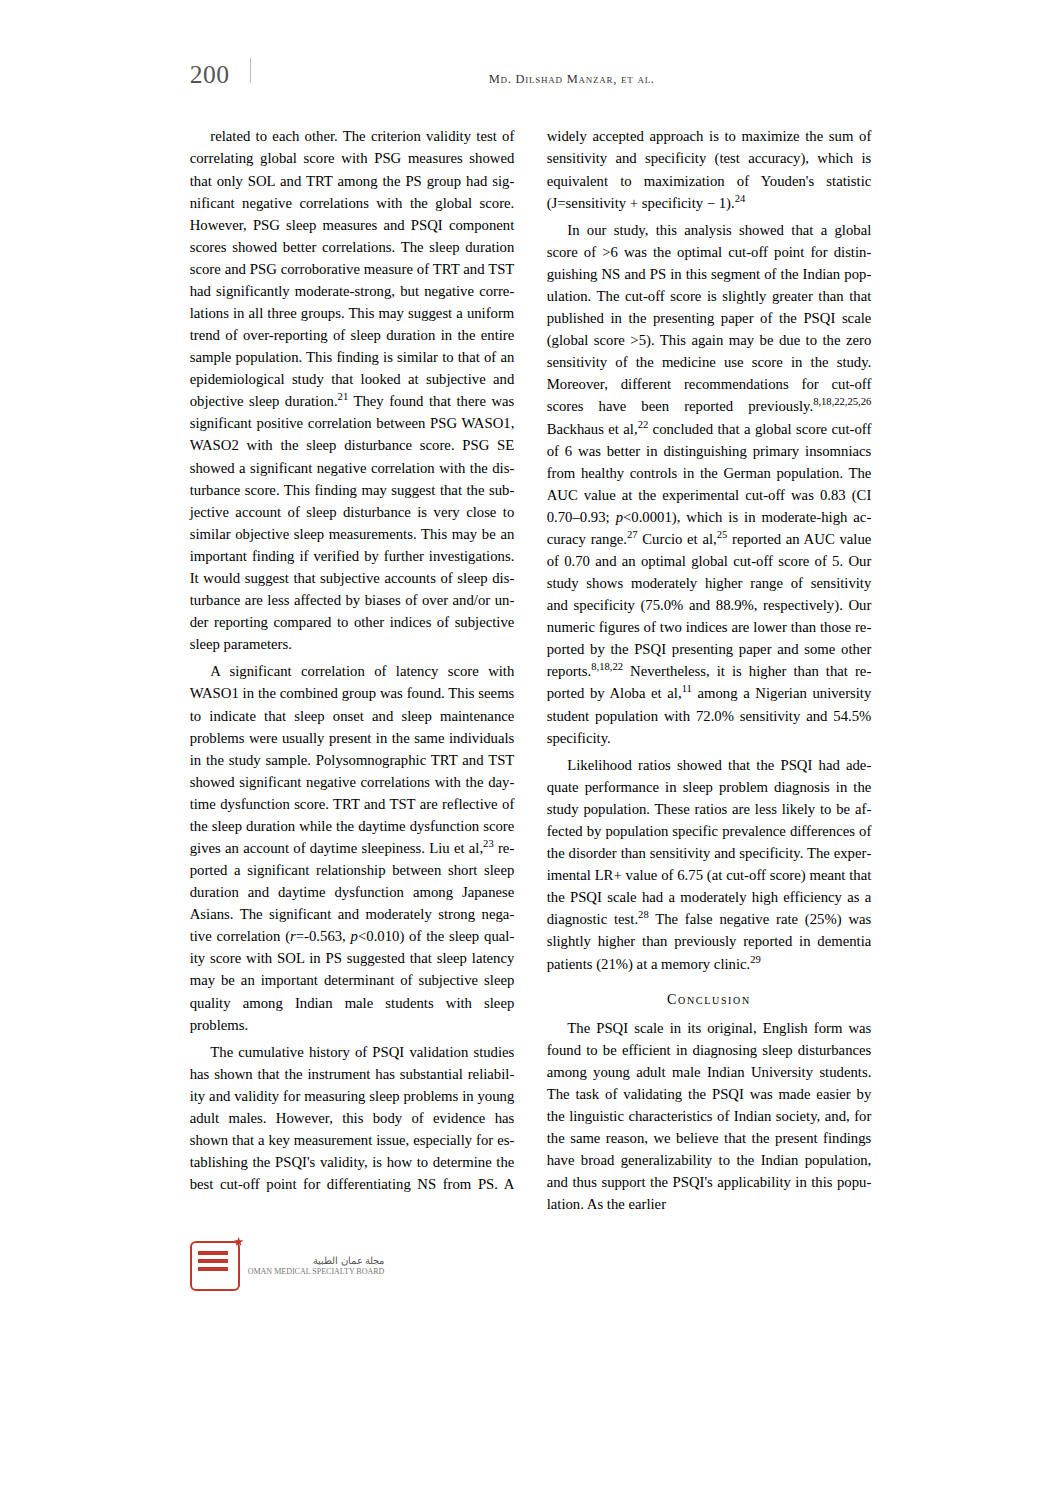200 Md. Dilshad Manzar, et al.
related to each other. The criterion validity test of correlating global score with PSG measures showed that only SOL and TRT among the PS group had significant negative correlations with the global score. However, PSG sleep measures and PSQI component scores showed better correlations. The sleep duration score and PSG corroborative measure of TRT and TST had significantly moderate-strong, but negative correlations in all three groups. This may suggest a uniform trend of over-reporting of sleep duration in the entire sample population. This finding is similar to that of an epidemiological study that looked at subjective and objective sleep duration.21 They found that there was significant positive correlation between PSG WASO1, WASO2 with the sleep disturbance score. PSG SE showed a significant negative correlation with the disturbance score. This finding may suggest that the subjective account of sleep disturbance is very close to similar objective sleep measurements. This may be an important finding if verified by further investigations. It would suggest that subjective accounts of sleep disturbance are less affected by biases of over and/or under reporting compared to other indices of subjective sleep parameters.
A significant correlation of latency score with WASO1 in the combined group was found. This seems to indicate that sleep onset and sleep maintenance problems were usually present in the same individuals in the study sample. Polysomnographic TRT and TST showed significant negative correlations with the daytime dysfunction score. TRT and TST are reflective of the sleep duration while the daytime dysfunction score gives an account of daytime sleepiness. Liu et al,23 reported a significant relationship between short sleep duration and daytime dysfunction among Japanese Asians. The significant and moderately strong negative correlation (r=-0.563, p<0.010) of the sleep quality score with SOL in PS suggested that sleep latency may be an important determinant of subjective sleep quality among Indian male students with sleep problems.
The cumulative history of PSQI validation studies has shown that the instrument has substantial reliability and validity for measuring sleep problems in young adult males. However, this body of evidence has shown that a key measurement issue, especially for establishing the PSQI's validity, is how to determine the best cut-off point for differentiating NS from PS. A widely accepted approach is to maximize the sum of sensitivity and specificity (test accuracy), which is equivalent to maximization of Youden's statistic (J=sensitivity + specificity − 1).24
In our study, this analysis showed that a global score of >6 was the optimal cut-off point for distinguishing NS and PS in this segment of the Indian population. The cut-off score is slightly greater than that published in the presenting paper of the PSQI scale (global score >5). This again may be due to the zero sensitivity of the medicine use score in the study. Moreover, different recommendations for cut-off scores have been reported previously.8,18,22,25,26 Backhaus et al,22 concluded that a global score cut-off of 6 was better in distinguishing primary insomniacs from healthy controls in the German population. The AUC value at the experimental cut-off was 0.83 (CI 0.70–0.93; p<0.0001), which is in moderate-high accuracy range.27 Curcio et al,25 reported an AUC value of 0.70 and an optimal global cut-off score of 5. Our study shows moderately higher range of sensitivity and specificity (75.0% and 88.9%, respectively). Our numeric figures of two indices are lower than those reported by the PSQI presenting paper and some other reports.8,18,22 Nevertheless, it is higher than that reported by Aloba et al,11 among a Nigerian university student population with 72.0% sensitivity and 54.5% specificity.
Likelihood ratios showed that the PSQI had adequate performance in sleep problem diagnosis in the study population. These ratios are less likely to be affected by population specific prevalence differences of the disorder than sensitivity and specificity. The experimental LR+ value of 6.75 (at cut-off score) meant that the PSQI scale had a moderately high efficiency as a diagnostic test.28 The false negative rate (25%) was slightly higher than previously reported in dementia patients (21%) at a memory clinic.29
Conclusion
The PSQI scale in its original, English form was found to be efficient in diagnosing sleep disturbances among young adult male Indian University students. The task of validating the PSQI was made easier by the linguistic characteristics of Indian society, and, for the same reason, we believe that the present findings have broad generalizability to the Indian population, and thus support the PSQI's applicability in this population. As the earlier
مجلة عمان الطبية OMAN MEDICAL SPECIALTY BOARD